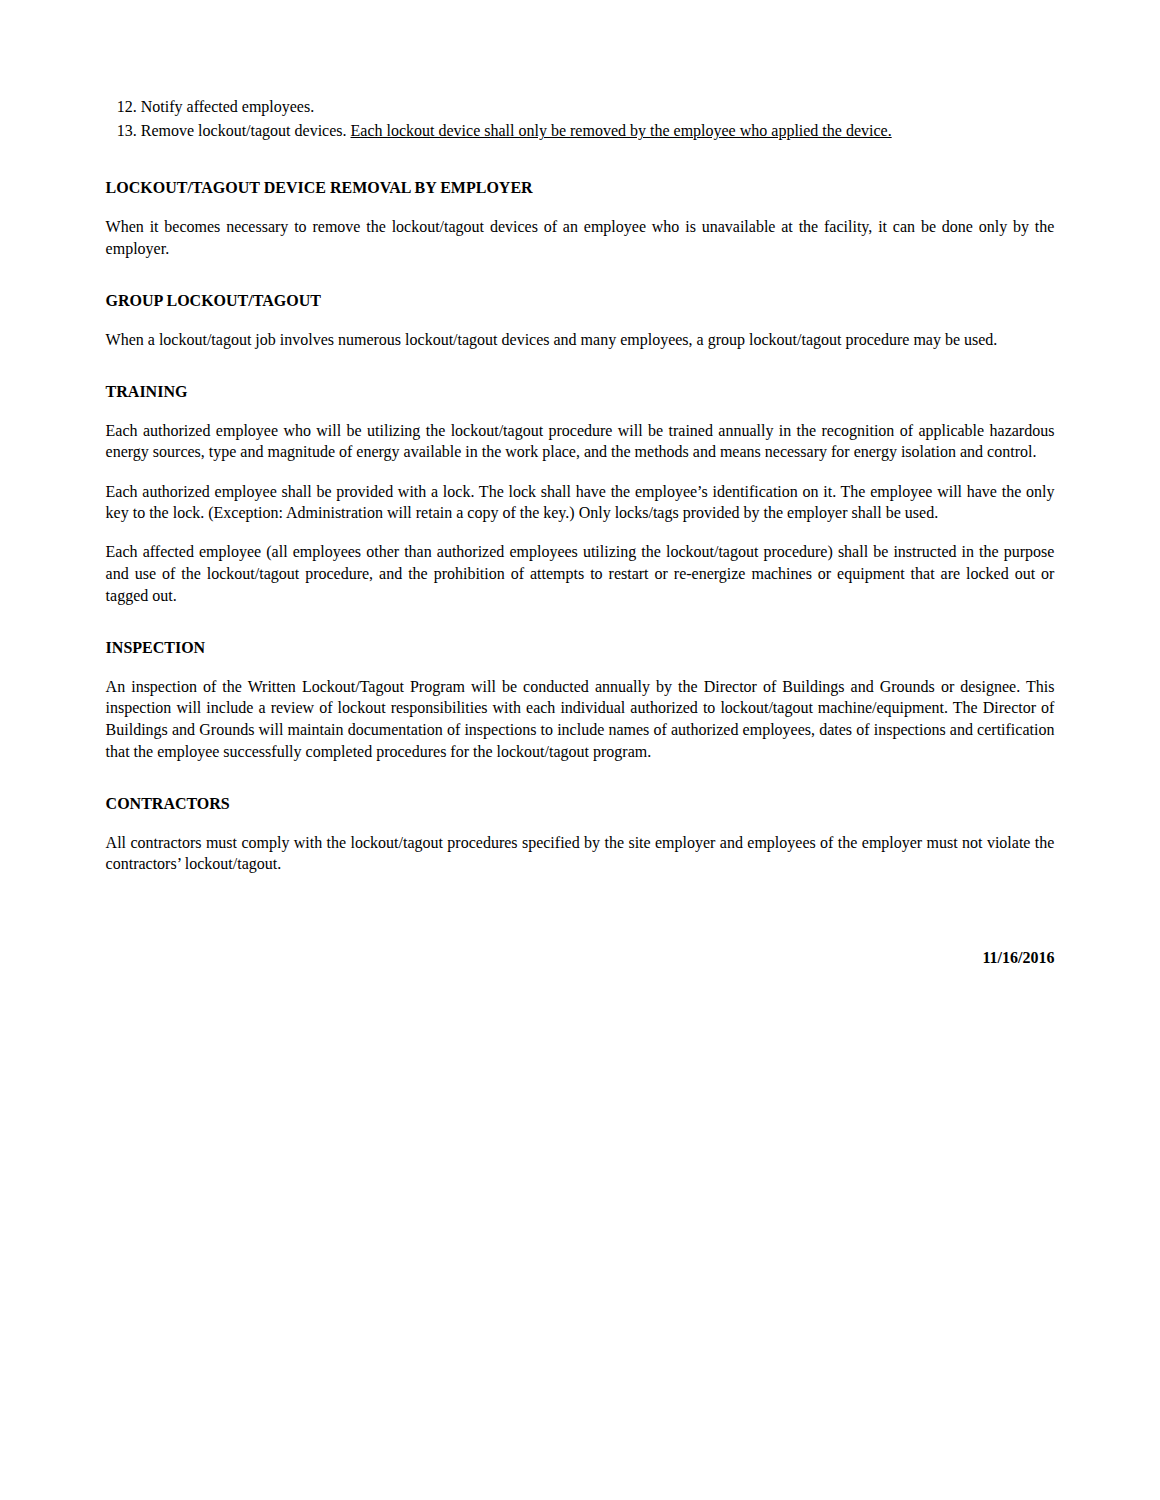Notify affected employees.
Remove lockout/tagout devices. Each lockout device shall only be removed by the employee who applied the device.
Lockout/Tagout Device Removal by Employer
When it becomes necessary to remove the lockout/tagout devices of an employee who is unavailable at the facility, it can be done only by the employer.
Group Lockout/Tagout
When a lockout/tagout job involves numerous lockout/tagout devices and many employees, a group lockout/tagout procedure may be used.
Training
Each authorized employee who will be utilizing the lockout/tagout procedure will be trained annually in the recognition of applicable hazardous energy sources, type and magnitude of energy available in the work place, and the methods and means necessary for energy isolation and control.
Each authorized employee shall be provided with a lock. The lock shall have the employee’s identification on it. The employee will have the only key to the lock. (Exception: Administration will retain a copy of the key.) Only locks/tags provided by the employer shall be used.
Each affected employee (all employees other than authorized employees utilizing the lockout/tagout procedure) shall be instructed in the purpose and use of the lockout/tagout procedure, and the prohibition of attempts to restart or re-energize machines or equipment that are locked out or tagged out.
Inspection
An inspection of the Written Lockout/Tagout Program will be conducted annually by the Director of Buildings and Grounds or designee. This inspection will include a review of lockout responsibilities with each individual authorized to lockout/tagout machine/equipment. The Director of Buildings and Grounds will maintain documentation of inspections to include names of authorized employees, dates of inspections and certification that the employee successfully completed procedures for the lockout/tagout program.
Contractors
All contractors must comply with the lockout/tagout procedures specified by the site employer and employees of the employer must not violate the contractors’ lockout/tagout.
11/16/2016